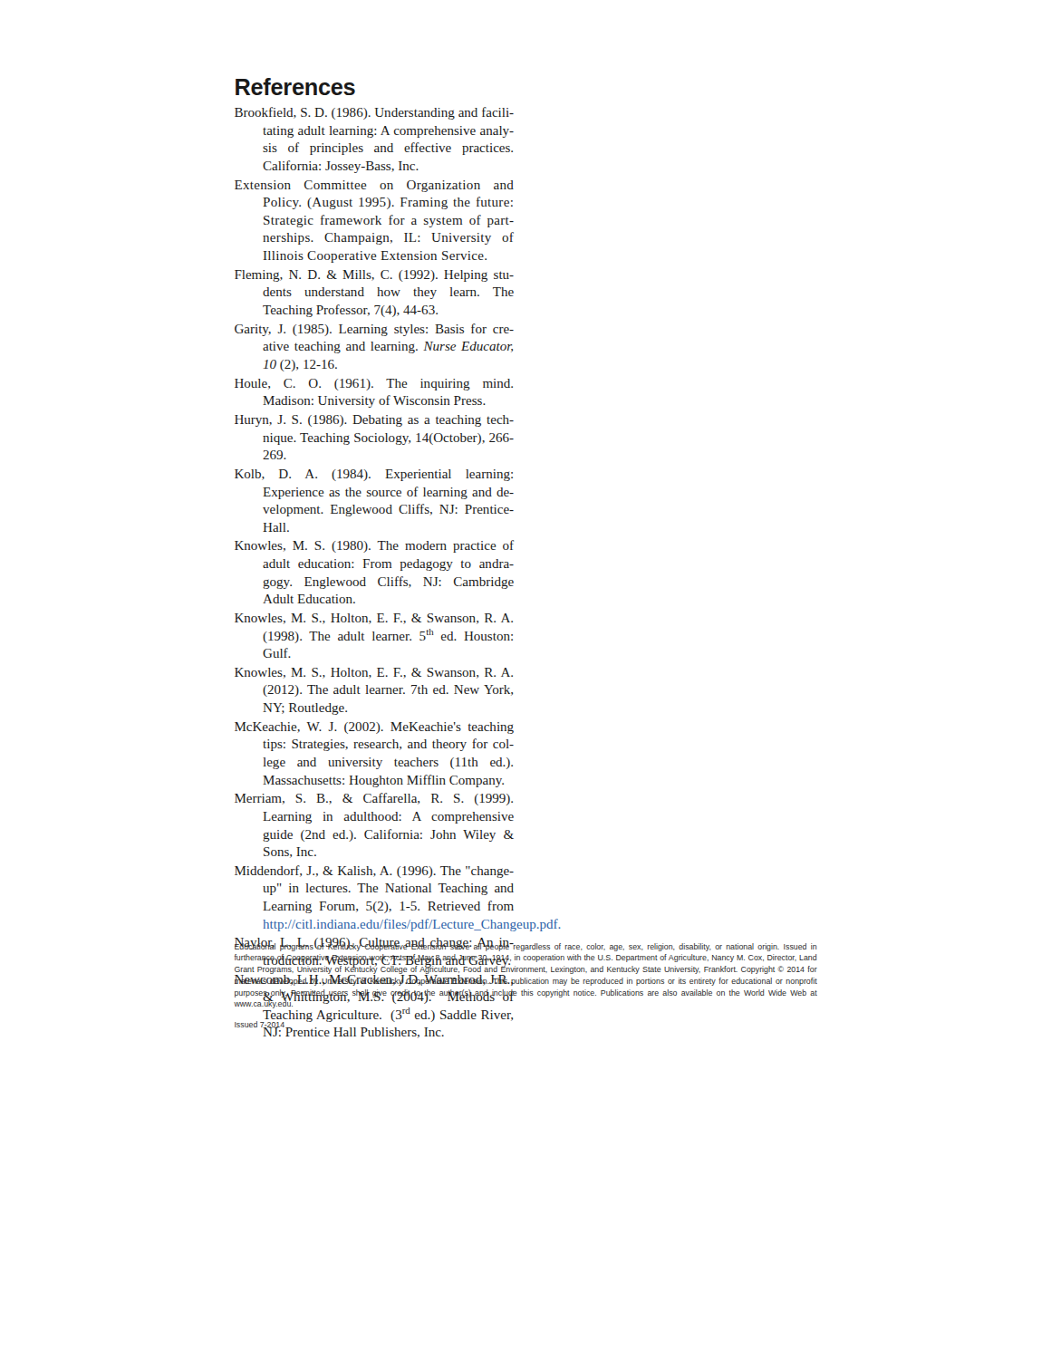References
Brookfield, S. D. (1986). Understanding and facilitating adult learning: A comprehensive analysis of principles and effective practices. California: Jossey-Bass, Inc.
Extension Committee on Organization and Policy. (August 1995). Framing the future: Strategic framework for a system of partnerships. Champaign, IL: University of Illinois Cooperative Extension Service.
Fleming, N. D. & Mills, C. (1992). Helping students understand how they learn. The Teaching Professor, 7(4), 44-63.
Garity, J. (1985). Learning styles: Basis for creative teaching and learning. Nurse Educator, 10 (2), 12-16.
Houle, C. O. (1961). The inquiring mind. Madison: University of Wisconsin Press.
Huryn, J. S. (1986). Debating as a teaching technique. Teaching Sociology, 14(October), 266-269.
Kolb, D. A. (1984). Experiential learning: Experience as the source of learning and development. Englewood Cliffs, NJ: Prentice-Hall.
Knowles, M. S. (1980). The modern practice of adult education: From pedagogy to andragogy. Englewood Cliffs, NJ: Cambridge Adult Education.
Knowles, M. S., Holton, E. F., & Swanson, R. A. (1998). The adult learner. 5th ed. Houston: Gulf.
Knowles, M. S., Holton, E. F., & Swanson, R. A. (2012). The adult learner. 7th ed. New York, NY; Routledge.
McKeachie, W. J. (2002). MeKeachie's teaching tips: Strategies, research, and theory for college and university teachers (11th ed.). Massachusetts: Houghton Mifflin Company.
Merriam, S. B., & Caffarella, R. S. (1999). Learning in adulthood: A comprehensive guide (2nd ed.). California: John Wiley & Sons, Inc.
Middendorf, J., & Kalish, A. (1996). The "change-up" in lectures. The National Teaching and Learning Forum, 5(2), 1-5. Retrieved from http://citl.indiana.edu/files/pdf/Lecture_Changeup.pdf.
Naylor, L. L. (1996). Culture and change: An introduction. Westport, CT: Bergin and Garvey.
Newcomb, L.H., McCracken, J.D, Warmbrod, J.R., & Whittington, M.S. (2004). Methods of Teaching Agriculture. (3rd ed.) Saddle River, NJ: Prentice Hall Publishers, Inc.
Educational programs of Kentucky Cooperative Extension serve all people regardless of race, color, age, sex, religion, disability, or national origin. Issued in furtherance of Cooperative Extension work, Acts of May 8 and June 30, 1914, in cooperation with the U.S. Department of Agriculture, Nancy M. Cox, Director, Land Grant Programs, University of Kentucky College of Agriculture, Food and Environment, Lexington, and Kentucky State University, Frankfort. Copyright © 2014 for materials developed by University of Kentucky Cooperative Extension. This publication may be reproduced in portions or its entirety for educational or nonprofit purposes only. Permitted users shall give credit to the author(s) and include this copyright notice. Publications are also available on the World Wide Web at www.ca.uky.edu.
Issued 7-2014